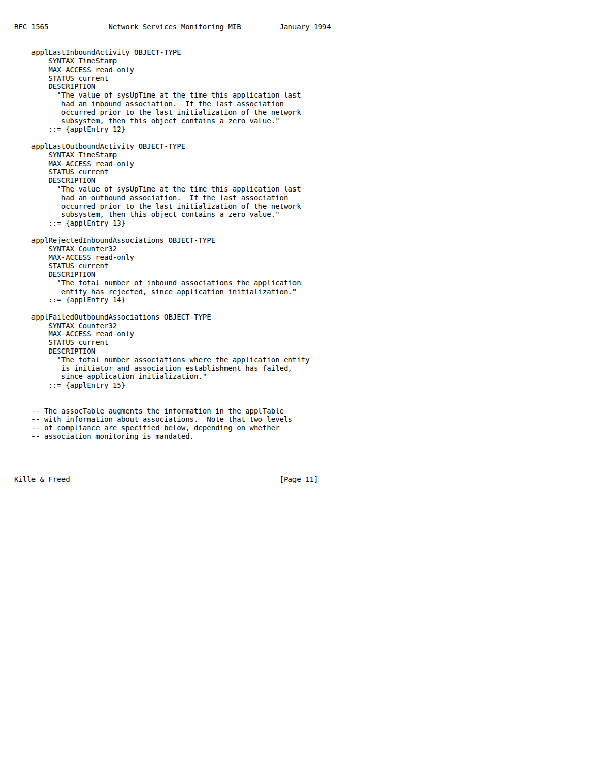RFC 1565 Network Services Monitoring MIB January 1994 applLastInboundActivity OBJECT-TYPE SYNTAX TimeStamp MAX-ACCESS read-only STATUS current DESCRIPTION "The value of sysUpTime at the time this application last had an inbound association. If the last association occurred prior to the last initialization of the network subsystem, then this object contains a zero value." ::= {applEntry 12} applLastOutboundActivity OBJECT-TYPE SYNTAX TimeStamp MAX-ACCESS read-only STATUS current DESCRIPTION "The value of sysUpTime at the time this application last had an outbound association. If the last association occurred prior to the last initialization of the network subsystem, then this object contains a zero value." ::= {applEntry 13} applRejectedInboundAssociations OBJECT-TYPE SYNTAX Counter32 MAX-ACCESS read-only STATUS current DESCRIPTION "The total number of inbound associations the application entity has rejected, since application initialization." ::= {applEntry 14} applFailedOutboundAssociations OBJECT-TYPE SYNTAX Counter32 MAX-ACCESS read-only STATUS current DESCRIPTION "The total number associations where the application entity is initiator and association establishment has failed, since application initialization." ::= {applEntry 15} -- The assocTable augments the information in the applTable -- with information about associations. Note that two levels -- of compliance are specified below, depending on whether -- association monitoring is mandated. Kille & Freed [Page 11]